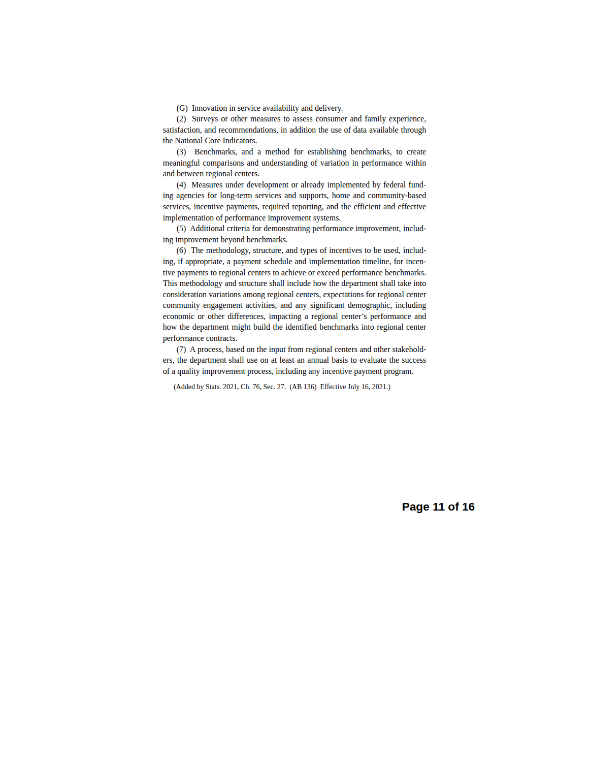(G) Innovation in service availability and delivery.
(2) Surveys or other measures to assess consumer and family experience, satisfaction, and recommendations, in addition the use of data available through the National Core Indicators.
(3) Benchmarks, and a method for establishing benchmarks, to create meaningful comparisons and understanding of variation in performance within and between regional centers.
(4) Measures under development or already implemented by federal funding agencies for long-term services and supports, home and community-based services, incentive payments, required reporting, and the efficient and effective implementation of performance improvement systems.
(5) Additional criteria for demonstrating performance improvement, including improvement beyond benchmarks.
(6) The methodology, structure, and types of incentives to be used, including, if appropriate, a payment schedule and implementation timeline, for incentive payments to regional centers to achieve or exceed performance benchmarks. This methodology and structure shall include how the department shall take into consideration variations among regional centers, expectations for regional center community engagement activities, and any significant demographic, including economic or other differences, impacting a regional center’s performance and how the department might build the identified benchmarks into regional center performance contracts.
(7) A process, based on the input from regional centers and other stakeholders, the department shall use on at least an annual basis to evaluate the success of a quality improvement process, including any incentive payment program.
(Added by Stats. 2021, Ch. 76, Sec. 27. (AB 136) Effective July 16, 2021.)
Page 11 of 16